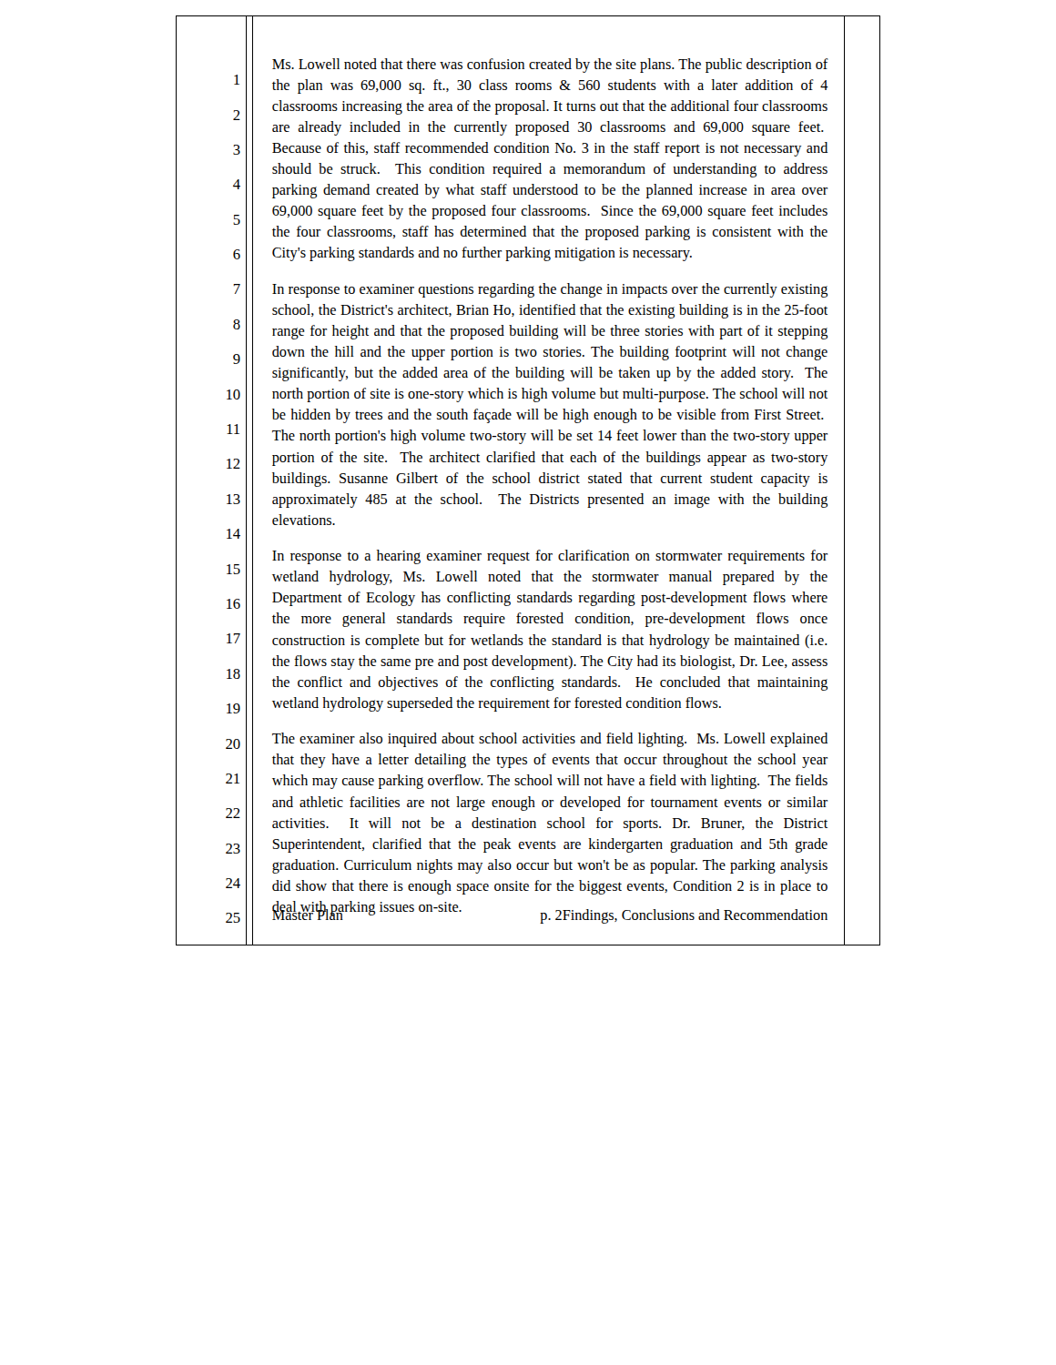1
2
3
4
5
6
7
8
9
10
11
12
13
14
15
16
17
18
19
20
21
22
23
24
25
Ms. Lowell noted that there was confusion created by the site plans. The public description of the plan was 69,000 sq. ft., 30 class rooms & 560 students with a later addition of 4 classrooms increasing the area of the proposal. It turns out that the additional four classrooms are already included in the currently proposed 30 classrooms and 69,000 square feet. Because of this, staff recommended condition No. 3 in the staff report is not necessary and should be struck. This condition required a memorandum of understanding to address parking demand created by what staff understood to be the planned increase in area over 69,000 square feet by the proposed four classrooms. Since the 69,000 square feet includes the four classrooms, staff has determined that the proposed parking is consistent with the City's parking standards and no further parking mitigation is necessary.
In response to examiner questions regarding the change in impacts over the currently existing school, the District's architect, Brian Ho, identified that the existing building is in the 25-foot range for height and that the proposed building will be three stories with part of it stepping down the hill and the upper portion is two stories. The building footprint will not change significantly, but the added area of the building will be taken up by the added story. The north portion of site is one-story which is high volume but multi-purpose. The school will not be hidden by trees and the south façade will be high enough to be visible from First Street. The north portion's high volume two-story will be set 14 feet lower than the two-story upper portion of the site. The architect clarified that each of the buildings appear as two-story buildings. Susanne Gilbert of the school district stated that current student capacity is approximately 485 at the school. The Districts presented an image with the building elevations.
In response to a hearing examiner request for clarification on stormwater requirements for wetland hydrology, Ms. Lowell noted that the stormwater manual prepared by the Department of Ecology has conflicting standards regarding post-development flows where the more general standards require forested condition, pre-development flows once construction is complete but for wetlands the standard is that hydrology be maintained (i.e. the flows stay the same pre and post development). The City had its biologist, Dr. Lee, assess the conflict and objectives of the conflicting standards. He concluded that maintaining wetland hydrology superseded the requirement for forested condition flows.
The examiner also inquired about school activities and field lighting. Ms. Lowell explained that they have a letter detailing the types of events that occur throughout the school year which may cause parking overflow. The school will not have a field with lighting. The fields and athletic facilities are not large enough or developed for tournament events or similar activities. It will not be a destination school for sports. Dr. Bruner, the District Superintendent, clarified that the peak events are kindergarten graduation and 5th grade graduation. Curriculum nights may also occur but won't be as popular. The parking analysis did show that there is enough space onsite for the biggest events, Condition 2 is in place to deal with parking issues on-site.
Master Plan p. 2Findings, Conclusions and Recommendation